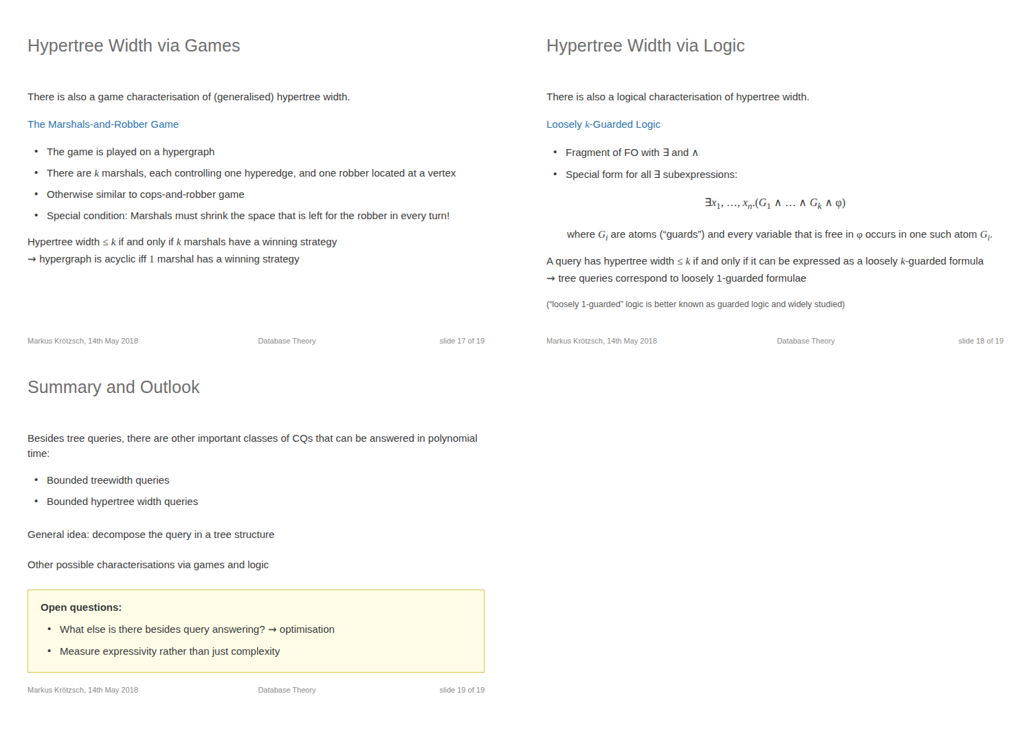Hypertree Width via Games
There is also a game characterisation of (generalised) hypertree width.
The Marshals-and-Robber Game
The game is played on a hypergraph
There are k marshals, each controlling one hyperedge, and one robber located at a vertex
Otherwise similar to cops-and-robber game
Special condition: Marshals must shrink the space that is left for the robber in every turn!
Hypertree width ≤ k if and only if k marshals have a winning strategy
⇝ hypergraph is acyclic iff 1 marshal has a winning strategy
Markus Krötzsch, 14th May 2018 Database Theory slide 17 of 19
Hypertree Width via Logic
There is also a logical characterisation of hypertree width.
Loosely k-Guarded Logic
Fragment of FO with ∃ and ∧
Special form for all ∃ subexpressions:
∃x1, …, xn.(G1 ∧ … ∧ Gk ∧ φ)
where Gi are atoms (“guards”) and every variable that is free in φ occurs in one such atom Gi.
A query has hypertree width ≤ k if and only if it can be expressed as a loosely k-guarded formula
⇝ tree queries correspond to loosely 1-guarded formulae
(“loosely 1-guarded” logic is better known as guarded logic and widely studied)
Markus Krötzsch, 14th May 2018 Database Theory slide 18 of 19
Summary and Outlook
Besides tree queries, there are other important classes of CQs that can be answered in polynomial time:
Bounded treewidth queries
Bounded hypertree width queries
General idea: decompose the query in a tree structure
Other possible characterisations via games and logic
Open questions:
What else is there besides query answering? ⇝ optimisation
Measure expressivity rather than just complexity
Markus Krötzsch, 14th May 2018 Database Theory slide 19 of 19